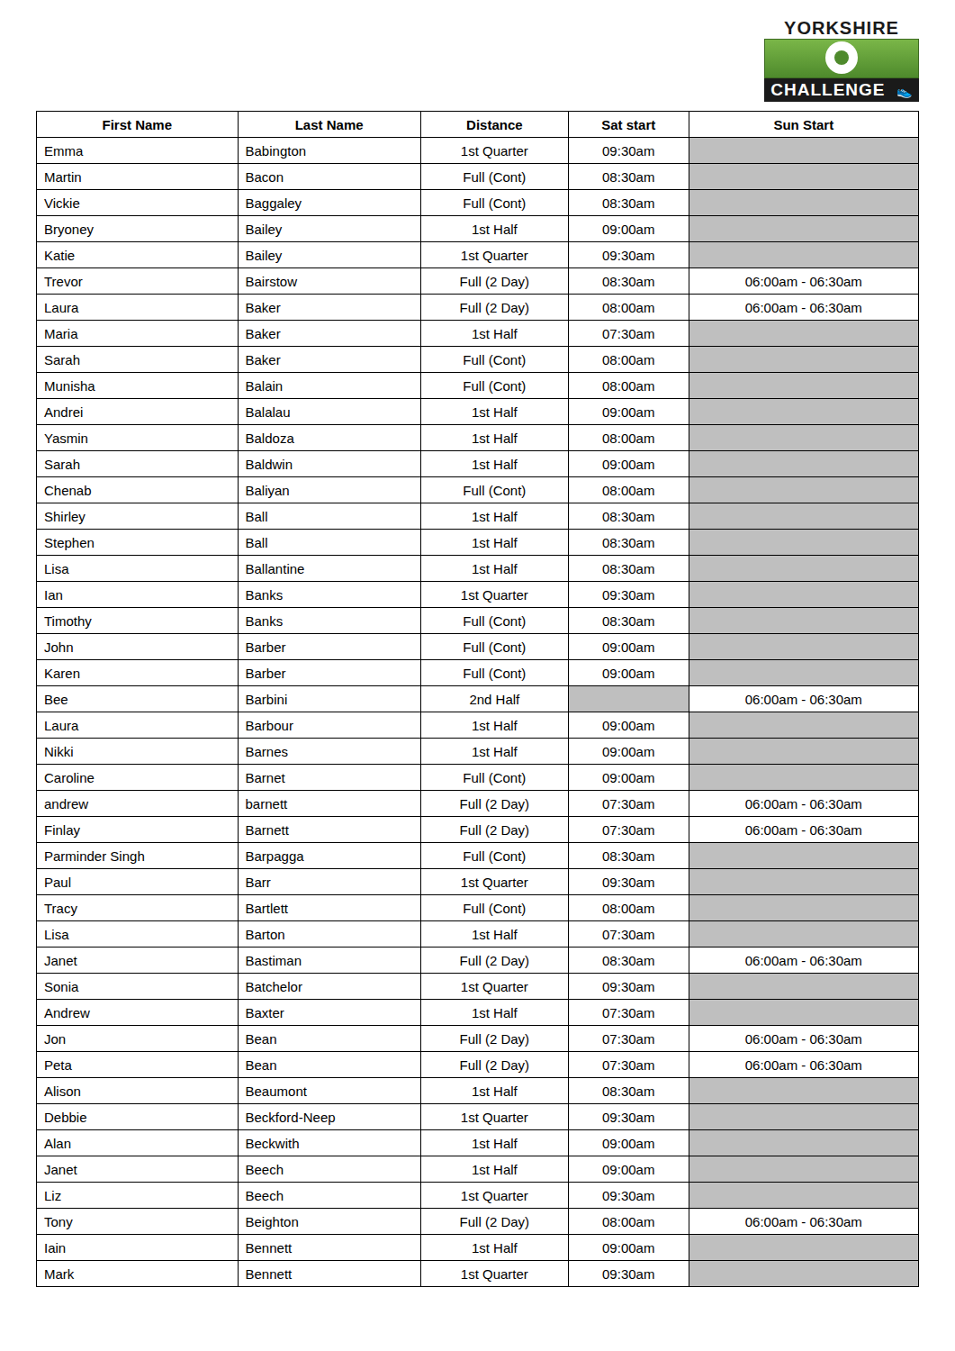YORKSHIRE
CHALLENGE 👟
| First Name | Last Name | Distance | Sat start | Sun Start |
| --- | --- | --- | --- | --- |
| Emma | Babington | 1st Quarter | 09:30am | |
| Martin | Bacon | Full (Cont) | 08:30am | |
| Vickie | Baggaley | Full (Cont) | 08:30am | |
| Bryoney | Bailey | 1st Half | 09:00am | |
| Katie | Bailey | 1st Quarter | 09:30am | |
| Trevor | Bairstow | Full (2 Day) | 08:30am | 06:00am - 06:30am |
| Laura | Baker | Full (2 Day) | 08:00am | 06:00am - 06:30am |
| Maria | Baker | 1st Half | 07:30am | |
| Sarah | Baker | Full (Cont) | 08:00am | |
| Munisha | Balain | Full (Cont) | 08:00am | |
| Andrei | Balalau | 1st Half | 09:00am | |
| Yasmin | Baldoza | 1st Half | 08:00am | |
| Sarah | Baldwin | 1st Half | 09:00am | |
| Chenab | Baliyan | Full (Cont) | 08:00am | |
| Shirley | Ball | 1st Half | 08:30am | |
| Stephen | Ball | 1st Half | 08:30am | |
| Lisa | Ballantine | 1st Half | 08:30am | |
| Ian | Banks | 1st Quarter | 09:30am | |
| Timothy | Banks | Full (Cont) | 08:30am | |
| John | Barber | Full (Cont) | 09:00am | |
| Karen | Barber | Full (Cont) | 09:00am | |
| Bee | Barbini | 2nd Half | | 06:00am - 06:30am |
| Laura | Barbour | 1st Half | 09:00am | |
| Nikki | Barnes | 1st Half | 09:00am | |
| Caroline | Barnet | Full (Cont) | 09:00am | |
| andrew | barnett | Full (2 Day) | 07:30am | 06:00am - 06:30am |
| Finlay | Barnett | Full (2 Day) | 07:30am | 06:00am - 06:30am |
| Parminder Singh | Barpagga | Full (Cont) | 08:30am | |
| Paul | Barr | 1st Quarter | 09:30am | |
| Tracy | Bartlett | Full (Cont) | 08:00am | |
| Lisa | Barton | 1st Half | 07:30am | |
| Janet | Bastiman | Full (2 Day) | 08:30am | 06:00am - 06:30am |
| Sonia | Batchelor | 1st Quarter | 09:30am | |
| Andrew | Baxter | 1st Half | 07:30am | |
| Jon | Bean | Full (2 Day) | 07:30am | 06:00am - 06:30am |
| Peta | Bean | Full (2 Day) | 07:30am | 06:00am - 06:30am |
| Alison | Beaumont | 1st Half | 08:30am | |
| Debbie | Beckford-Neep | 1st Quarter | 09:30am | |
| Alan | Beckwith | 1st Half | 09:00am | |
| Janet | Beech | 1st Half | 09:00am | |
| Liz | Beech | 1st Quarter | 09:30am | |
| Tony | Beighton | Full (2 Day) | 08:00am | 06:00am - 06:30am |
| Iain | Bennett | 1st Half | 09:00am | |
| Mark | Bennett | 1st Quarter | 09:30am | |